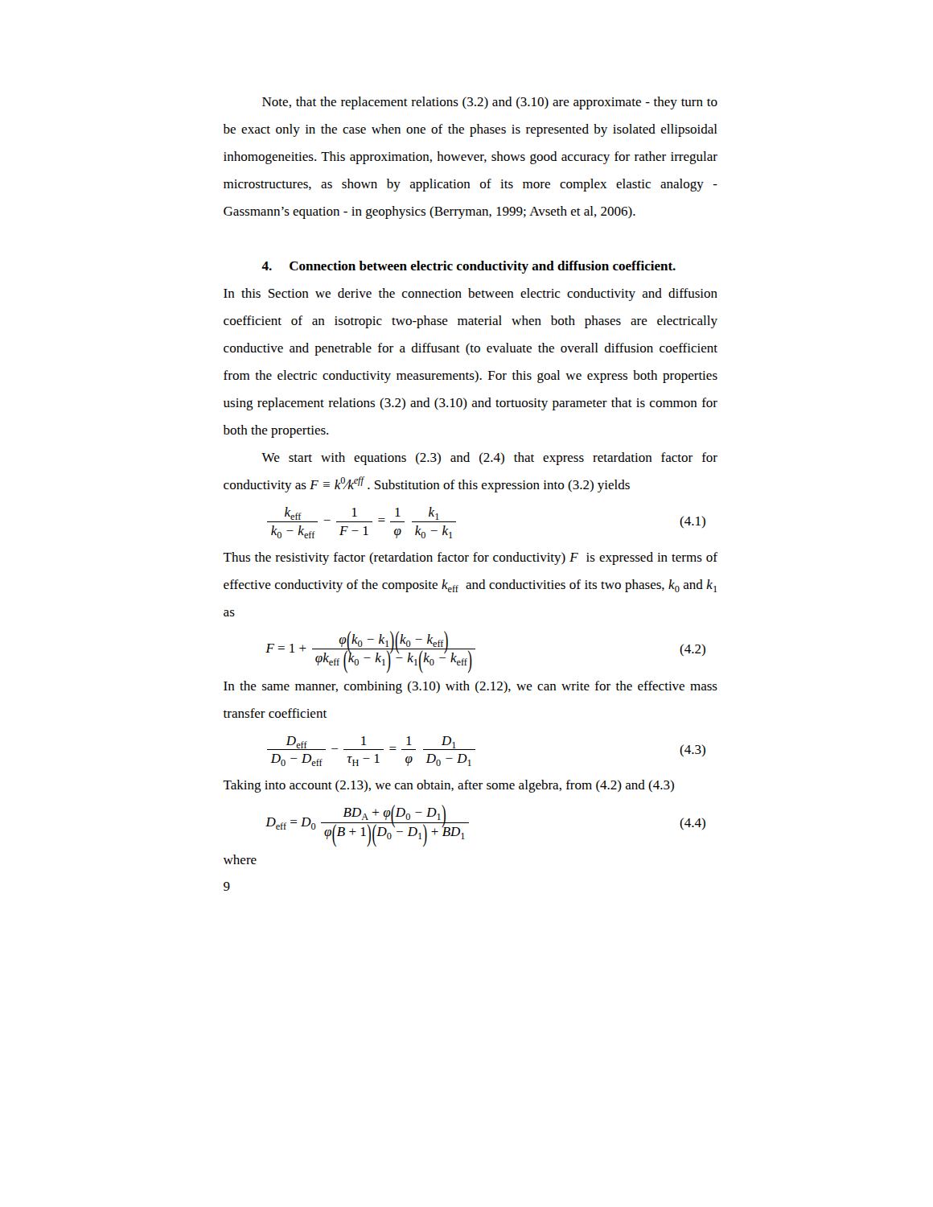Note, that the replacement relations (3.2) and (3.10) are approximate - they turn to be exact only in the case when one of the phases is represented by isolated ellipsoidal inhomogeneities. This approximation, however, shows good accuracy for rather irregular microstructures, as shown by application of its more complex elastic analogy - Gassmann’s equation - in geophysics (Berryman, 1999; Avseth et al, 2006).
4. Connection between electric conductivity and diffusion coefficient.
In this Section we derive the connection between electric conductivity and diffusion coefficient of an isotropic two-phase material when both phases are electrically conductive and penetrable for a diffusant (to evaluate the overall diffusion coefficient from the electric conductivity measurements). For this goal we express both properties using replacement relations (3.2) and (3.10) and tortuosity parameter that is common for both the properties.
We start with equations (2.3) and (2.4) that express retardation factor for conductivity as F ≡ k0⁄keff . Substitution of this expression into (3.2) yields
keff k0 − keff − 1 F − 1 = 1 φ k1 k0 − k1
(4.1)
Thus the resistivity factor (retardation factor for conductivity) F is expressed in terms of effective conductivity of the composite keff and conductivities of its two phases, k0 and k1 as
F = 1 + φ(k0 − k1)(k0 − keff) φkeff (k0 − k1) − k1(k0 − keff)
(4.2)
In the same manner, combining (3.10) with (2.12), we can write for the effective mass transfer coefficient
Deff D0 − Deff − 1 τH − 1 = 1 φ D1 D0 − D1
(4.3)
Taking into account (2.13), we can obtain, after some algebra, from (4.2) and (4.3)
Deff = D0 BDA + φ(D0 − D1) φ(B + 1)(D0 − D1) + BD1
(4.4)
where
9